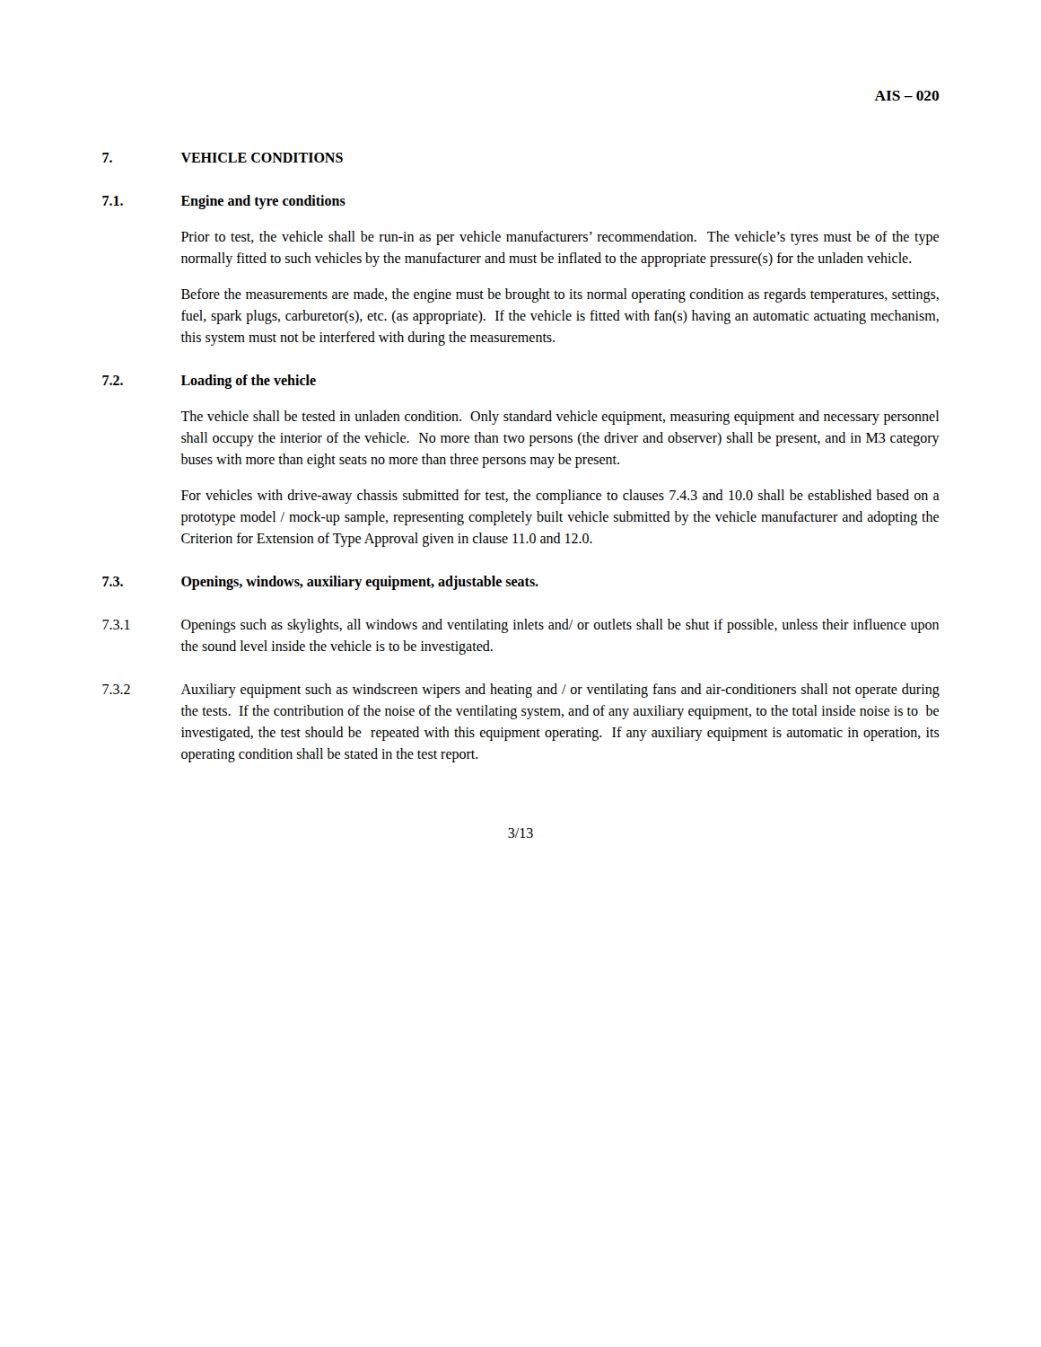AIS – 020
7.
VEHICLE CONDITIONS
7.1.
Engine and tyre conditions
Prior to test, the vehicle shall be run-in as per vehicle manufacturers’ recommendation. The vehicle’s tyres must be of the type normally fitted to such vehicles by the manufacturer and must be inflated to the appropriate pressure(s) for the unladen vehicle.
Before the measurements are made, the engine must be brought to its normal operating condition as regards temperatures, settings, fuel, spark plugs, carburetor(s), etc. (as appropriate). If the vehicle is fitted with fan(s) having an automatic actuating mechanism, this system must not be interfered with during the measurements.
7.2.
Loading of the vehicle
The vehicle shall be tested in unladen condition. Only standard vehicle equipment, measuring equipment and necessary personnel shall occupy the interior of the vehicle. No more than two persons (the driver and observer) shall be present, and in M3 category buses with more than eight seats no more than three persons may be present.
For vehicles with drive-away chassis submitted for test, the compliance to clauses 7.4.3 and 10.0 shall be established based on a prototype model / mock-up sample, representing completely built vehicle submitted by the vehicle manufacturer and adopting the Criterion for Extension of Type Approval given in clause 11.0 and 12.0.
7.3.
Openings, windows, auxiliary equipment, adjustable seats.
7.3.1
Openings such as skylights, all windows and ventilating inlets and/ or outlets shall be shut if possible, unless their influence upon the sound level inside the vehicle is to be investigated.
7.3.2
Auxiliary equipment such as windscreen wipers and heating and / or ventilating fans and air-conditioners shall not operate during the tests. If the contribution of the noise of the ventilating system, and of any auxiliary equipment, to the total inside noise is to be investigated, the test should be repeated with this equipment operating. If any auxiliary equipment is automatic in operation, its operating condition shall be stated in the test report.
3/13